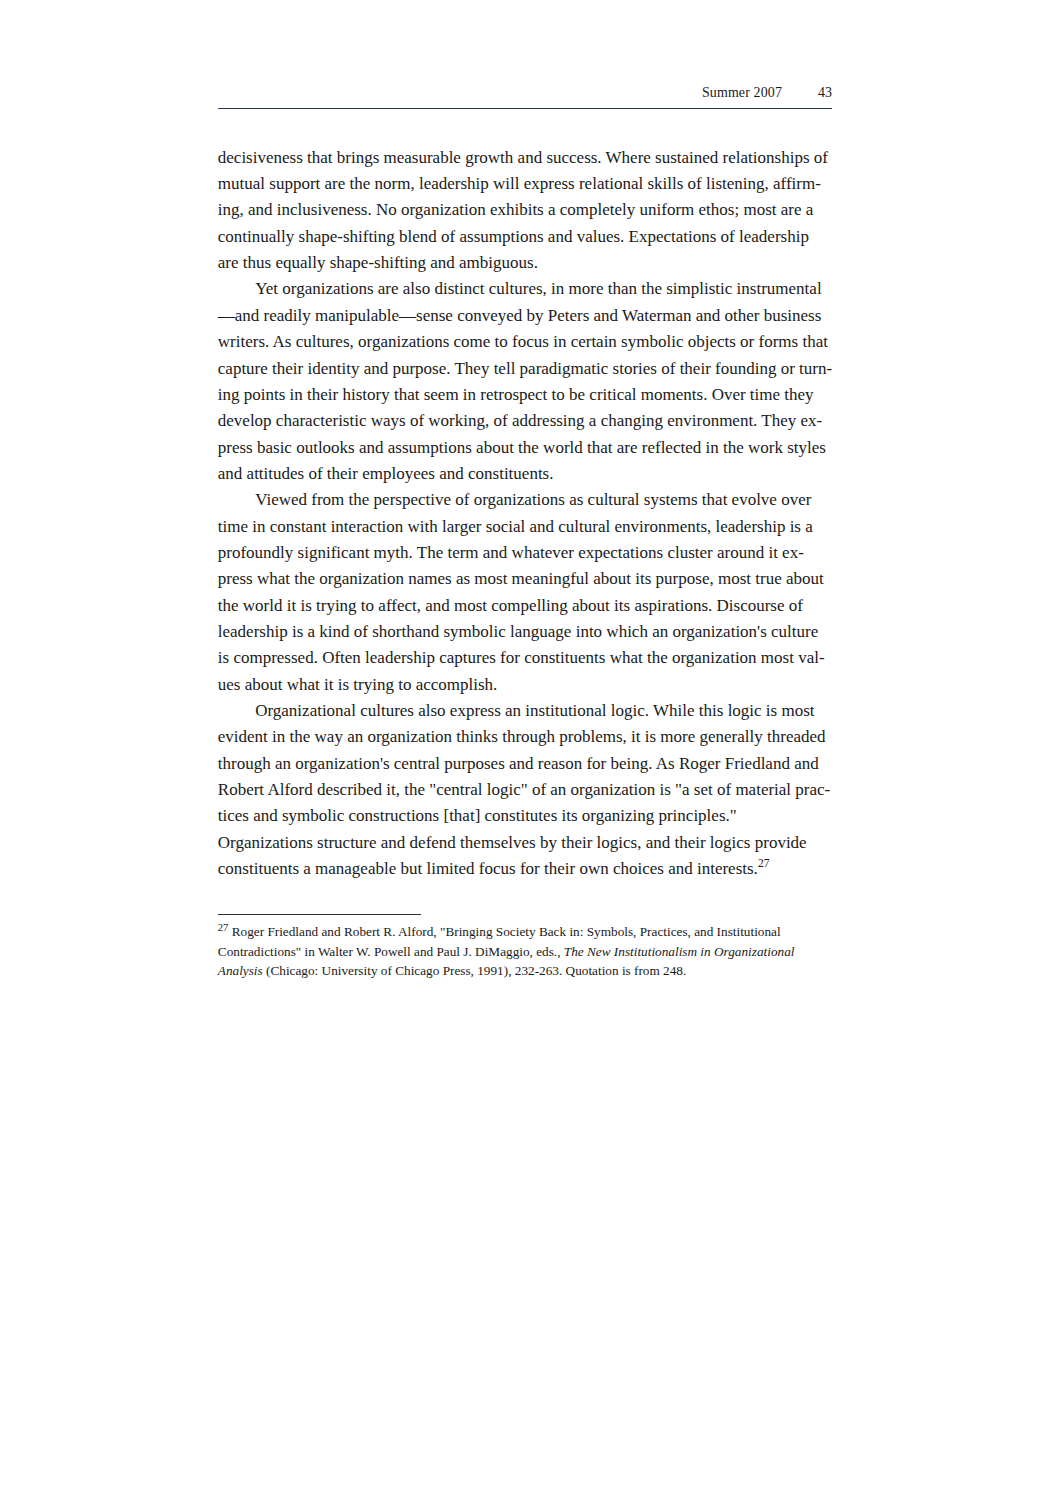Summer 2007 43
decisiveness that brings measurable growth and success. Where sustained relationships of mutual support are the norm, leadership will express relational skills of listening, affirming, and inclusiveness. No organization exhibits a completely uniform ethos; most are a continually shape-shifting blend of assumptions and values. Expectations of leadership are thus equally shape-shifting and ambiguous.
Yet organizations are also distinct cultures, in more than the simplistic instrumental—and readily manipulable—sense conveyed by Peters and Waterman and other business writers. As cultures, organizations come to focus in certain symbolic objects or forms that capture their identity and purpose. They tell paradigmatic stories of their founding or turning points in their history that seem in retrospect to be critical moments. Over time they develop characteristic ways of working, of addressing a changing environment. They express basic outlooks and assumptions about the world that are reflected in the work styles and attitudes of their employees and constituents.
Viewed from the perspective of organizations as cultural systems that evolve over time in constant interaction with larger social and cultural environments, leadership is a profoundly significant myth. The term and whatever expectations cluster around it express what the organization names as most meaningful about its purpose, most true about the world it is trying to affect, and most compelling about its aspirations. Discourse of leadership is a kind of shorthand symbolic language into which an organization's culture is compressed. Often leadership captures for constituents what the organization most values about what it is trying to accomplish.
Organizational cultures also express an institutional logic. While this logic is most evident in the way an organization thinks through problems, it is more generally threaded through an organization's central purposes and reason for being. As Roger Friedland and Robert Alford described it, the "central logic" of an organization is "a set of material practices and symbolic constructions [that] constitutes its organizing principles." Organizations structure and defend themselves by their logics, and their logics provide constituents a manageable but limited focus for their own choices and interests.27
27 Roger Friedland and Robert R. Alford, "Bringing Society Back in: Symbols, Practices, and Institutional Contradictions" in Walter W. Powell and Paul J. DiMaggio, eds., The New Institutionalism in Organizational Analysis (Chicago: University of Chicago Press, 1991), 232-263. Quotation is from 248.